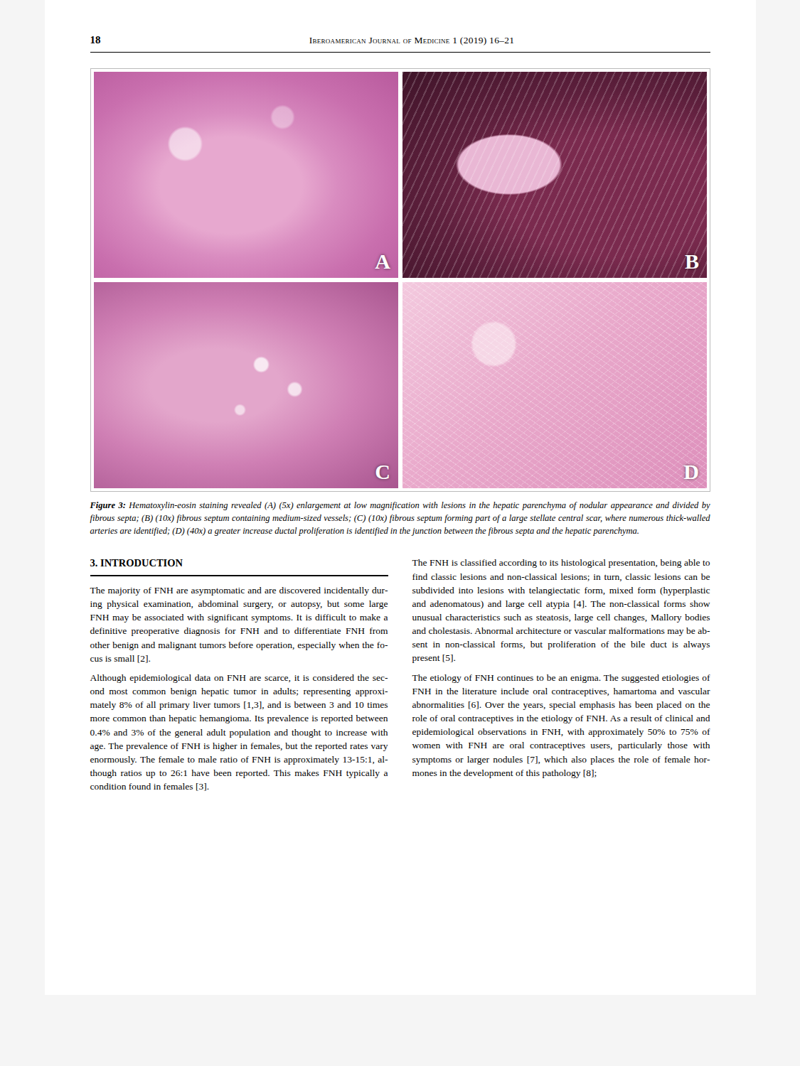18 Iberoamerican Journal of Medicine 1 (2019) 16–21
A
B
C
D
Figure 3: Hematoxylin-eosin staining revealed (A) (5x) enlargement at low magnification with lesions in the hepatic parenchyma of nodular appearance and divided by fibrous septa; (B) (10x) fibrous septum containing medium-sized vessels; (C) (10x) fibrous septum forming part of a large stellate central scar, where numerous thick-walled arteries are identified; (D) (40x) a greater increase ductal proliferation is identified in the junction between the fibrous septa and the hepatic parenchyma.
3. INTRODUCTION
The majority of FNH are asymptomatic and are discovered incidentally during physical examination, abdominal surgery, or autopsy, but some large FNH may be associated with significant symptoms. It is difficult to make a definitive preoperative diagnosis for FNH and to differentiate FNH from other benign and malignant tumors before operation, especially when the focus is small [2].
Although epidemiological data on FNH are scarce, it is considered the second most common benign hepatic tumor in adults; representing approximately 8% of all primary liver tumors [1,3], and is between 3 and 10 times more common than hepatic hemangioma. Its prevalence is reported between 0.4% and 3% of the general adult population and thought to increase with age. The prevalence of FNH is higher in females, but the reported rates vary enormously. The female to male ratio of FNH is approximately 13-15:1, although ratios up to 26:1 have been reported. This makes FNH typically a condition found in females [3].
The FNH is classified according to its histological presentation, being able to find classic lesions and non-classical lesions; in turn, classic lesions can be subdivided into lesions with telangiectatic form, mixed form (hyperplastic and adenomatous) and large cell atypia [4]. The non-classical forms show unusual characteristics such as steatosis, large cell changes, Mallory bodies and cholestasis. Abnormal architecture or vascular malformations may be absent in non-classical forms, but proliferation of the bile duct is always present [5].
The etiology of FNH continues to be an enigma. The suggested etiologies of FNH in the literature include oral contraceptives, hamartoma and vascular abnormalities [6]. Over the years, special emphasis has been placed on the role of oral contraceptives in the etiology of FNH. As a result of clinical and epidemiological observations in FNH, with approximately 50% to 75% of women with FNH are oral contraceptives users, particularly those with symptoms or larger nodules [7], which also places the role of female hormones in the development of this pathology [8];